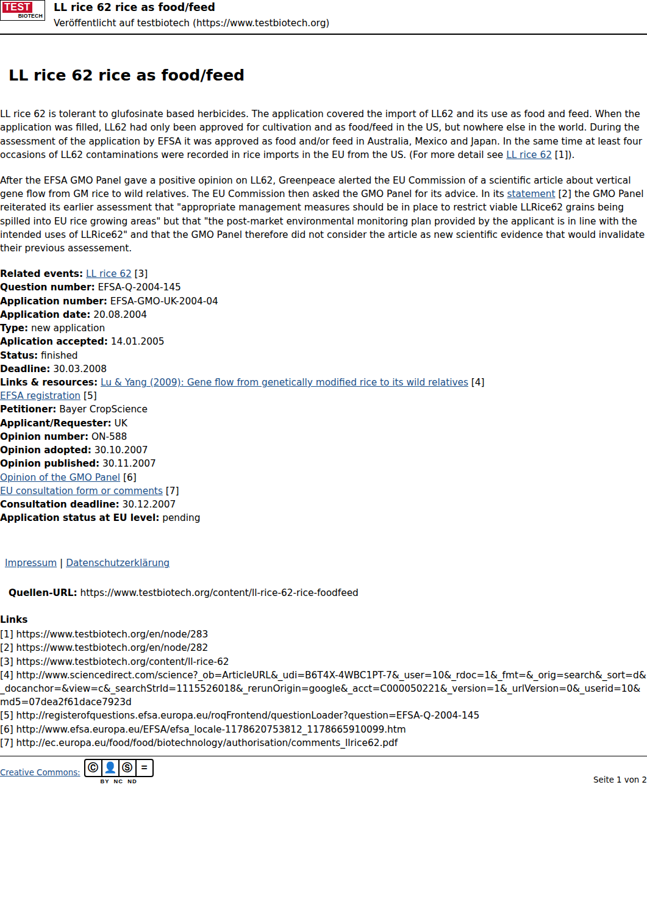TEST
BIOTECH
LL rice 62 rice as food/feed
Veröffentlicht auf testbiotech (https://www.testbiotech.org)
LL rice 62 rice as food/feed
LL rice 62 is tolerant to glufosinate based herbicides. The application covered the import of LL62 and its use as food and feed. When the application was filled, LL62 had only been approved for cultivation and as food/feed in the US, but nowhere else in the world. During the assessment of the application by EFSA it was approved as food and/or feed in Australia, Mexico and Japan. In the same time at least four occasions of LL62 contaminations were recorded in rice imports in the EU from the US. (For more detail see LL rice 62 [1]).
After the EFSA GMO Panel gave a positive opinion on LL62, Greenpeace alerted the EU Commission of a scientific article about vertical gene flow from GM rice to wild relatives. The EU Commission then asked the GMO Panel for its advice. In its statement [2] the GMO Panel reiterated its earlier assessment that "appropriate management measures should be in place to restrict viable LLRice62 grains being spilled into EU rice growing areas" but that "the post-market environmental monitoring plan provided by the applicant is in line with the intended uses of LLRice62" and that the GMO Panel therefore did not consider the article as new scientific evidence that would invalidate their previous assessement.
Related events: LL rice 62 [3]
Question number: EFSA-Q-2004-145
Application number: EFSA-GMO-UK-2004-04
Application date: 20.08.2004
Type: new application
Aplication accepted: 14.01.2005
Status: finished
Deadline: 30.03.2008
Links & resources: Lu & Yang (2009): Gene flow from genetically modified rice to its wild relatives [4]
EFSA registration [5]
Petitioner: Bayer CropScience
Applicant/Requester: UK
Opinion number: ON-588
Opinion adopted: 30.10.2007
Opinion published: 30.11.2007
Opinion of the GMO Panel [6]
EU consultation form or comments [7]
Consultation deadline: 30.12.2007
Application status at EU level: pending
Impressum | Datenschutzerklärung
Quellen-URL: https://www.testbiotech.org/content/ll-rice-62-rice-foodfeed
Links
[1] https://www.testbiotech.org/en/node/283
[2] https://www.testbiotech.org/en/node/282
[3] https://www.testbiotech.org/content/ll-rice-62
[4] http://www.sciencedirect.com/science?_ob=ArticleURL&_udi=B6T4X-4WBC1PT-7&_user=10&_rdoc=1&_fmt=&_orig=search&_sort=d&_docanchor=&view=c&_searchStrId=1115526018&_rerunOrigin=google&_acct=C000050221&_version=1&_urlVersion=0&_userid=10&md5=07dea2f61dace7923d
[5] http://registerofquestions.efsa.europa.eu/roqFrontend/questionLoader?question=EFSA-Q-2004-145
[6] http://www.efsa.europa.eu/EFSA/efsa_locale-1178620753812_1178665910099.htm
[7] http://ec.europa.eu/food/food/biotechnology/authorisation/comments_llrice62.pdf
Creative Commons:
Ⓒ 👤 Ⓢ =
BY NC ND
Seite 1 von 2